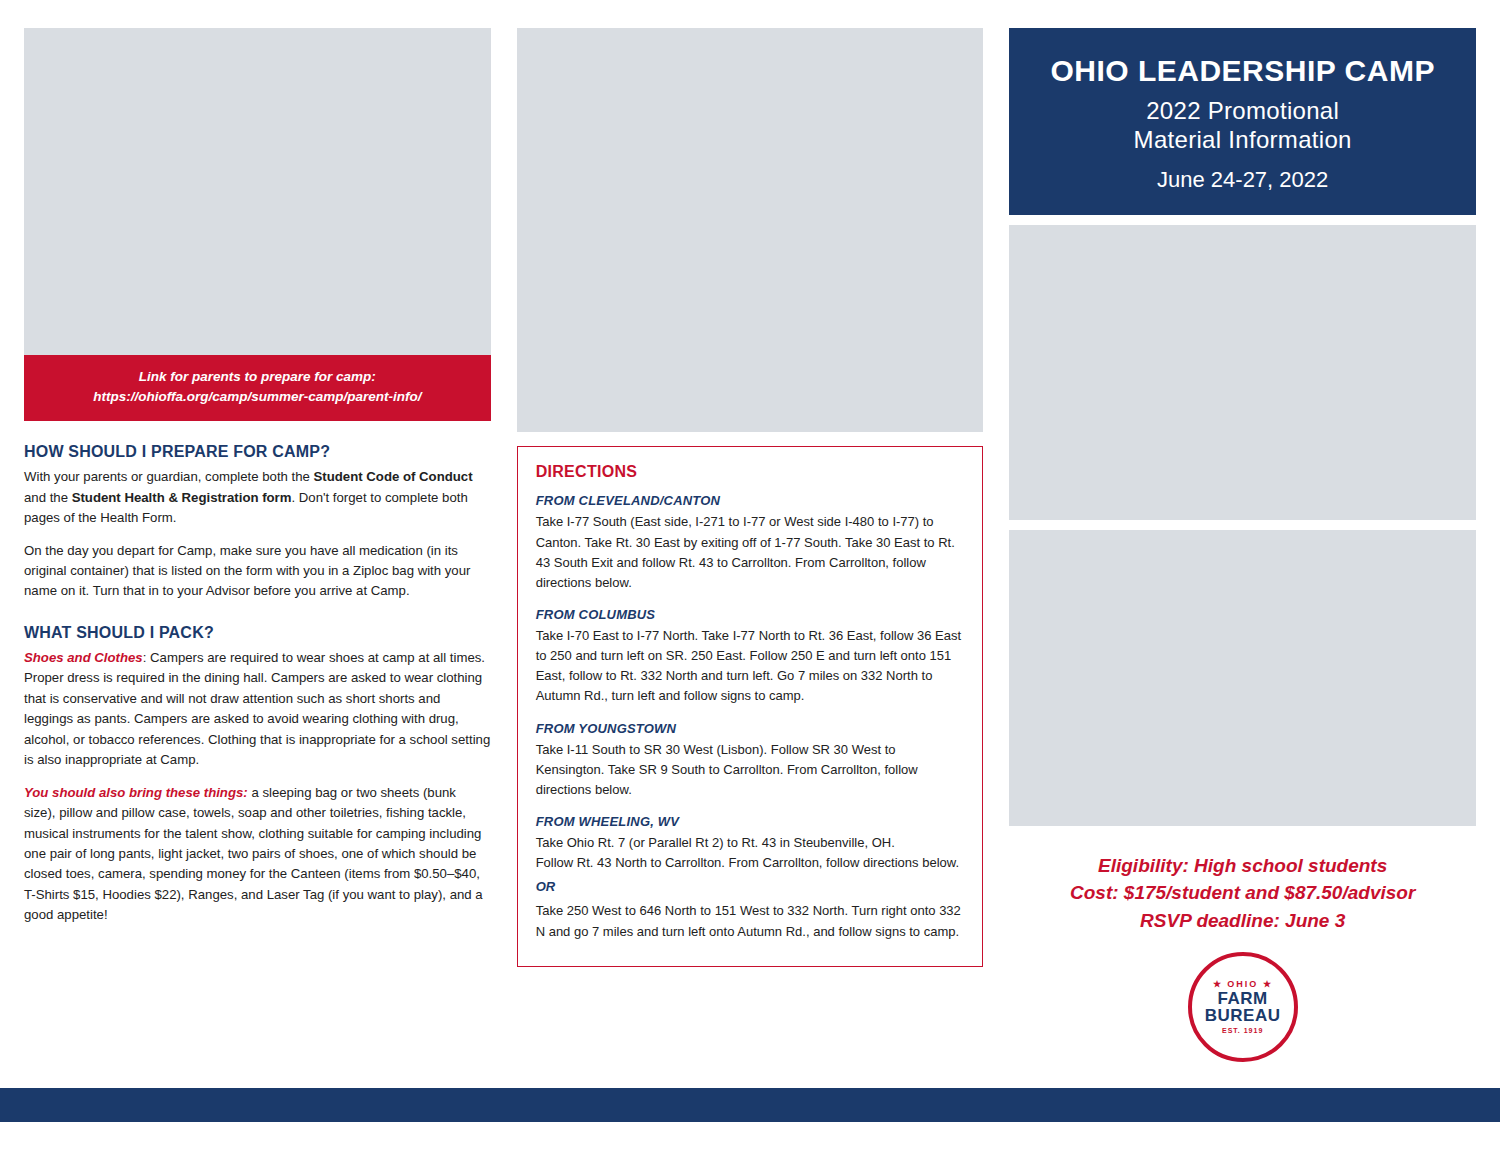Link for parents to prepare for camp:
https://ohioffa.org/camp/summer-camp/parent-info/
How should I prepare for camp?
With your parents or guardian, complete both the Student Code of Conduct and the Student Health & Registration form. Don't forget to complete both pages of the Health Form.
On the day you depart for Camp, make sure you have all medication (in its original container) that is listed on the form with you in a Ziploc bag with your name on it. Turn that in to your Advisor before you arrive at Camp.
What should I pack?
Shoes and Clothes: Campers are required to wear shoes at camp at all times. Proper dress is required in the dining hall. Campers are asked to wear clothing that is conservative and will not draw attention such as short shorts and leggings as pants. Campers are asked to avoid wearing clothing with drug, alcohol, or tobacco references. Clothing that is inappropriate for a school setting is also inappropriate at Camp.
You should also bring these things: a sleeping bag or two sheets (bunk size), pillow and pillow case, towels, soap and other toiletries, fishing tackle, musical instruments for the talent show, clothing suitable for camping including one pair of long pants, light jacket, two pairs of shoes, one of which should be closed toes, camera, spending money for the Canteen (items from $0.50–$40, T-Shirts $15, Hoodies $22), Ranges, and Laser Tag (if you want to play), and a good appetite!
Directions
From Cleveland/Canton
Take I-77 South (East side, I-271 to I-77 or West side I-480 to I-77) to Canton. Take Rt. 30 East by exiting off of 1-77 South. Take 30 East to Rt. 43 South Exit and follow Rt. 43 to Carrollton. From Carrollton, follow directions below.
From Columbus
Take I-70 East to I-77 North. Take I-77 North to Rt. 36 East, follow 36 East to 250 and turn left on SR. 250 East. Follow 250 E and turn left onto 151 East, follow to Rt. 332 North and turn left. Go 7 miles on 332 North to Autumn Rd., turn left and follow signs to camp.
From Youngstown
Take I-11 South to SR 30 West (Lisbon). Follow SR 30 West to Kensington. Take SR 9 South to Carrollton. From Carrollton, follow directions below.
From Wheeling, WV
Take Ohio Rt. 7 (or Parallel Rt 2) to Rt. 43 in Steubenville, OH.
Follow Rt. 43 North to Carrollton. From Carrollton, follow directions below.
OR
Take 250 West to 646 North to 151 West to 332 North. Turn right onto 332 N and go 7 miles and turn left onto Autumn Rd., and follow signs to camp.
Ohio Leadership Camp
2022 Promotional
Material Information
June 24-27, 2022
Eligibility: High school students
Cost: $175/student and $87.50/advisor
RSVP deadline: June 3
★ OHIO ★ FARM BUREAU EST. 1919